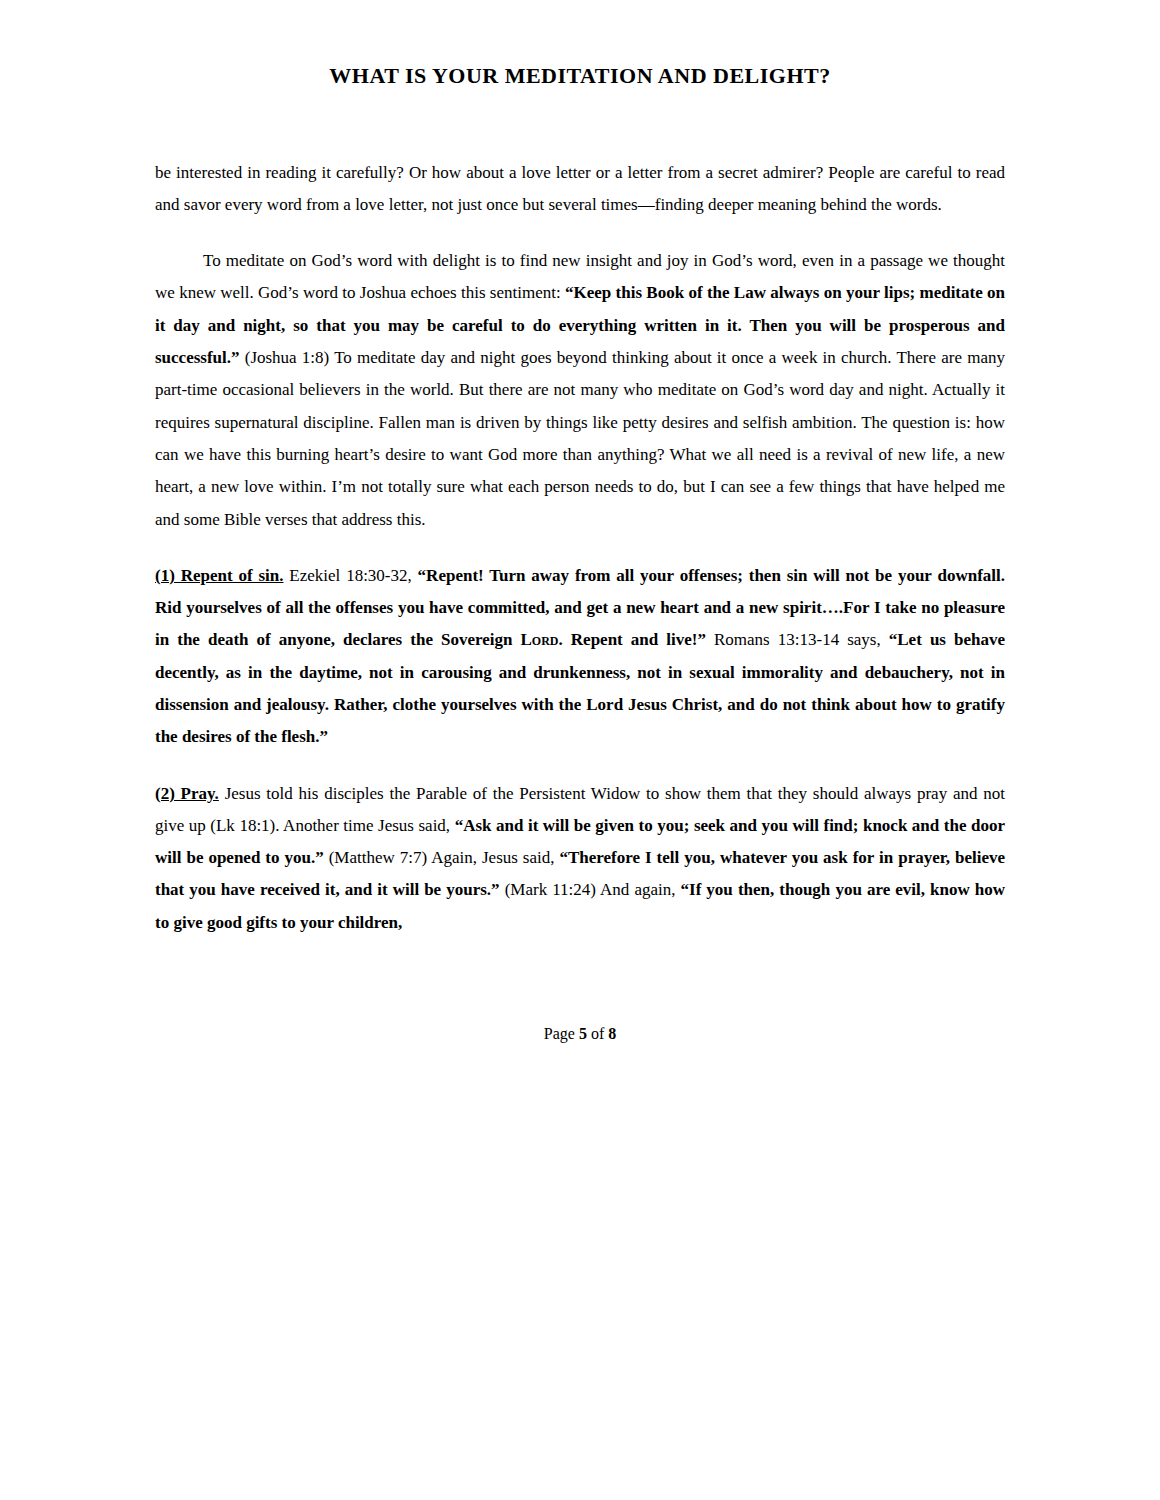WHAT IS YOUR MEDITATION AND DELIGHT?
be interested in reading it carefully? Or how about a love letter or a letter from a secret admirer? People are careful to read and savor every word from a love letter, not just once but several times—finding deeper meaning behind the words.
To meditate on God’s word with delight is to find new insight and joy in God’s word, even in a passage we thought we knew well. God’s word to Joshua echoes this sentiment: “Keep this Book of the Law always on your lips; meditate on it day and night, so that you may be careful to do everything written in it. Then you will be prosperous and successful.” (Joshua 1:8) To meditate day and night goes beyond thinking about it once a week in church. There are many part-time occasional believers in the world. But there are not many who meditate on God’s word day and night. Actually it requires supernatural discipline. Fallen man is driven by things like petty desires and selfish ambition. The question is: how can we have this burning heart’s desire to want God more than anything? What we all need is a revival of new life, a new heart, a new love within. I’m not totally sure what each person needs to do, but I can see a few things that have helped me and some Bible verses that address this.
(1) Repent of sin. Ezekiel 18:30-32, “Repent! Turn away from all your offenses; then sin will not be your downfall. Rid yourselves of all the offenses you have committed, and get a new heart and a new spirit….For I take no pleasure in the death of anyone, declares the Sovereign Lord. Repent and live!” Romans 13:13-14 says, “Let us behave decently, as in the daytime, not in carousing and drunkenness, not in sexual immorality and debauchery, not in dissension and jealousy. Rather, clothe yourselves with the Lord Jesus Christ, and do not think about how to gratify the desires of the flesh.”
(2) Pray. Jesus told his disciples the Parable of the Persistent Widow to show them that they should always pray and not give up (Lk 18:1). Another time Jesus said, “Ask and it will be given to you; seek and you will find; knock and the door will be opened to you.” (Matthew 7:7) Again, Jesus said, “Therefore I tell you, whatever you ask for in prayer, believe that you have received it, and it will be yours.” (Mark 11:24) And again, “If you then, though you are evil, know how to give good gifts to your children,
Page 5 of 8